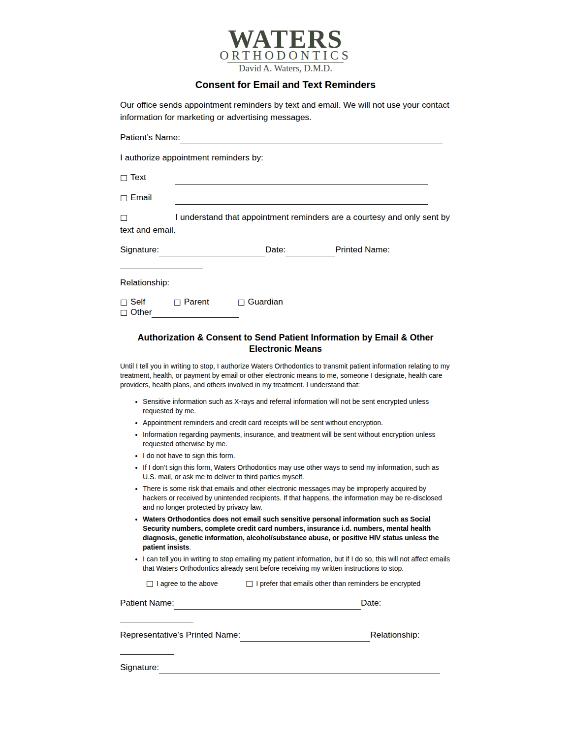WATERS ORTHODONTICS
David A. Waters, D.M.D.
Consent for Email and Text Reminders
Our office sends appointment reminders by text and email. We will not use your contact information for marketing or advertising messages.
Patient’s Name:
I authorize appointment reminders by:
□Text
□Email
□ I understand that appointment reminders are a courtesy and only sent by text and email.
Signature: Date: Printed Name:
Relationship:
□Self □Parent □Guardian □Other
Authorization & Consent to Send Patient Information by Email & Other Electronic Means
Until I tell you in writing to stop, I authorize Waters Orthodontics to transmit patient information relating to my treatment, health, or payment by email or other electronic means to me, someone I designate, health care providers, health plans, and others involved in my treatment. I understand that:
Sensitive information such as X-rays and referral information will not be sent encrypted unless requested by me.
Appointment reminders and credit card receipts will be sent without encryption.
Information regarding payments, insurance, and treatment will be sent without encryption unless requested otherwise by me.
I do not have to sign this form.
If I don’t sign this form, Waters Orthodontics may use other ways to send my information, such as U.S. mail, or ask me to deliver to third parties myself.
There is some risk that emails and other electronic messages may be improperly acquired by hackers or received by unintended recipients. If that happens, the information may be re-disclosed and no longer protected by privacy law.
Waters Orthodontics does not email such sensitive personal information such as Social Security numbers, complete credit card numbers, insurance i.d. numbers, mental health diagnosis, genetic information, alcohol/substance abuse, or positive HIV status unless the patient insists.
I can tell you in writing to stop emailing my patient information, but if I do so, this will not affect emails that Waters Orthodontics already sent before receiving my written instructions to stop.
□I agree to the above □I prefer that emails other than reminders be encrypted
Patient Name: Date:
Representative’s Printed Name: Relationship:
Signature: